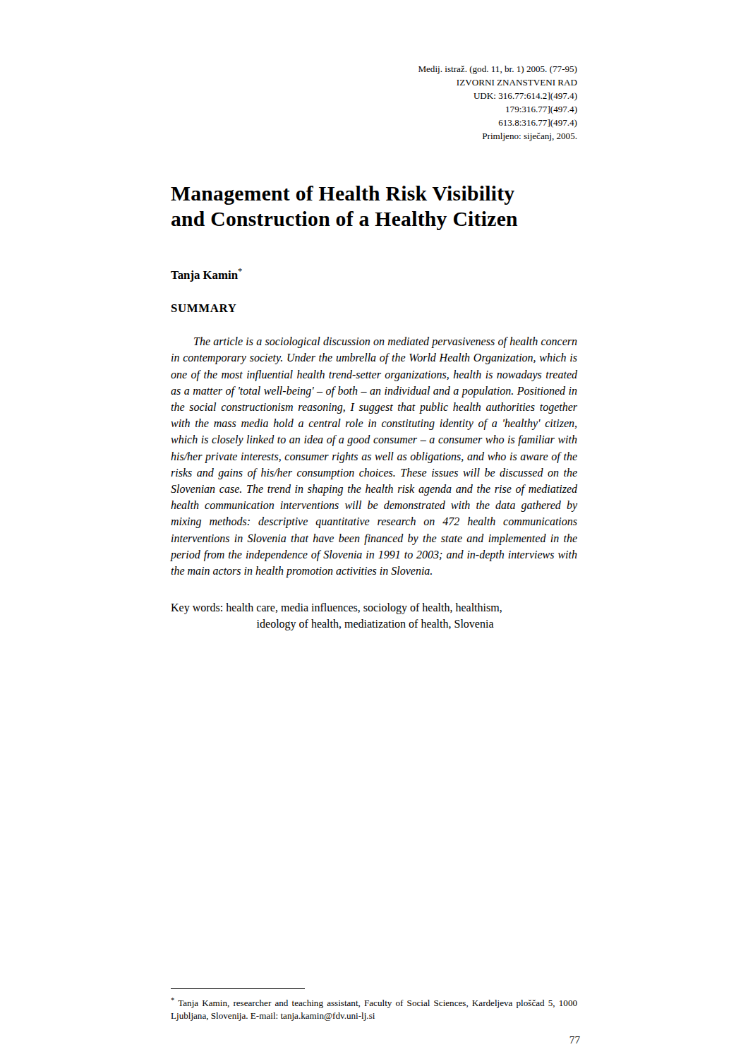Medij. istraž. (god. 11, br. 1) 2005. (77-95)
IZVORNI ZNANSTVENI RAD
UDK: 316.77:614.2](497.4)
179:316.77](497.4)
613.8:316.77](497.4)
Primljeno: siječanj, 2005.
Management of Health Risk Visibility
and Construction of a Healthy Citizen
Tanja Kamin*
SUMMARY
The article is a sociological discussion on mediated pervasiveness of health concern in contemporary society. Under the umbrella of the World Health Organization, which is one of the most influential health trend-setter organizations, health is nowadays treated as a matter of 'total well-being' – of both – an individual and a population. Positioned in the social constructionism reasoning, I suggest that public health authorities together with the mass media hold a central role in constituting identity of a 'healthy' citizen, which is closely linked to an idea of a good consumer – a consumer who is familiar with his/her private interests, consumer rights as well as obligations, and who is aware of the risks and gains of his/her consumption choices. These issues will be discussed on the Slovenian case. The trend in shaping the health risk agenda and the rise of mediatized health communication interventions will be demonstrated with the data gathered by mixing methods: descriptive quantitative research on 472 health communications interventions in Slovenia that have been financed by the state and implemented in the period from the independence of Slovenia in 1991 to 2003; and in-depth interviews with the main actors in health promotion activities in Slovenia.
Key words: health care, media influences, sociology of health, healthism,ideology of health, mediatization of health, Slovenia
* Tanja Kamin, researcher and teaching assistant, Faculty of Social Sciences, Kardeljeva ploščad 5, 1000 Ljubljana, Slovenija. E-mail: tanja.kamin@fdv.uni-lj.si
77